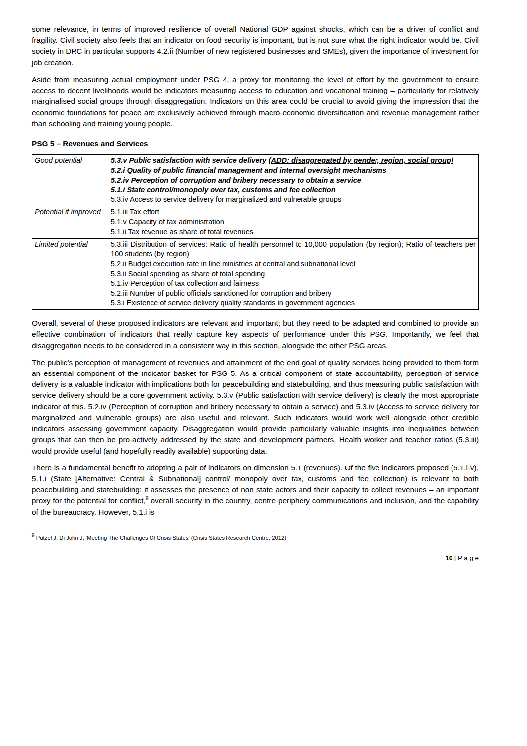some relevance, in terms of improved resilience of overall National GDP against shocks, which can be a driver of conflict and fragility. Civil society also feels that an indicator on food security is important, but is not sure what the right indicator would be. Civil society in DRC in particular supports 4.2.ii (Number of new registered businesses and SMEs), given the importance of investment for job creation.
Aside from measuring actual employment under PSG 4, a proxy for monitoring the level of effort by the government to ensure access to decent livelihoods would be indicators measuring access to education and vocational training – particularly for relatively marginalised social groups through disaggregation. Indicators on this area could be crucial to avoid giving the impression that the economic foundations for peace are exclusively achieved through macro-economic diversification and revenue management rather than schooling and training young people.
PSG 5 – Revenues and Services
| Good potential | 5.3.v Public satisfaction with service delivery (ADD: disaggregated by gender, region, social group) 5.2.i Quality of public financial management and internal oversight mechanisms 5.2.iv Perception of corruption and bribery necessary to obtain a service 5.1.i State control/monopoly over tax, customs and fee collection 5.3.iv Access to service delivery for marginalized and vulnerable groups |
| Potential if improved | 5.1.iii Tax effort 5.1.v Capacity of tax administration 5.1.ii Tax revenue as share of total revenues |
| Limited potential | 5.3.iii Distribution of services: Ratio of health personnel to 10,000 population (by region); Ratio of teachers per 100 students (by region) 5.2.ii Budget execution rate in line ministries at central and subnational level 5.3.ii Social spending as share of total spending 5.1.iv Perception of tax collection and fairness 5.2.iii Number of public officials sanctioned for corruption and bribery 5.3.i Existence of service delivery quality standards in government agencies |
Overall, several of these proposed indicators are relevant and important; but they need to be adapted and combined to provide an effective combination of indicators that really capture key aspects of performance under this PSG. Importantly, we feel that disaggregation needs to be considered in a consistent way in this section, alongside the other PSG areas.
The public's perception of management of revenues and attainment of the end-goal of quality services being provided to them form an essential component of the indicator basket for PSG 5. As a critical component of state accountability, perception of service delivery is a valuable indicator with implications both for peacebuilding and statebuilding, and thus measuring public satisfaction with service delivery should be a core government activity. 5.3.v (Public satisfaction with service delivery) is clearly the most appropriate indicator of this. 5.2.iv (Perception of corruption and bribery necessary to obtain a service) and 5.3.iv (Access to service delivery for marginalized and vulnerable groups) are also useful and relevant. Such indicators would work well alongside other credible indicators assessing government capacity. Disaggregation would provide particularly valuable insights into inequalities between groups that can then be pro-actively addressed by the state and development partners. Health worker and teacher ratios (5.3.iii) would provide useful (and hopefully readily available) supporting data.
There is a fundamental benefit to adopting a pair of indicators on dimension 5.1 (revenues). Of the five indicators proposed (5.1.i-v), 5.1.i (State [Alternative: Central & Subnational] control/ monopoly over tax, customs and fee collection) is relevant to both peacebuilding and statebuilding: it assesses the presence of non state actors and their capacity to collect revenues – an important proxy for the potential for conflict,9 overall security in the country, centre-periphery communications and inclusion, and the capability of the bureaucracy. However, 5.1.i is
9 Putzel J, Di John J, 'Meeting The Challenges Of Crisis States' (Crisis States Research Centre, 2012)
10 | P a g e